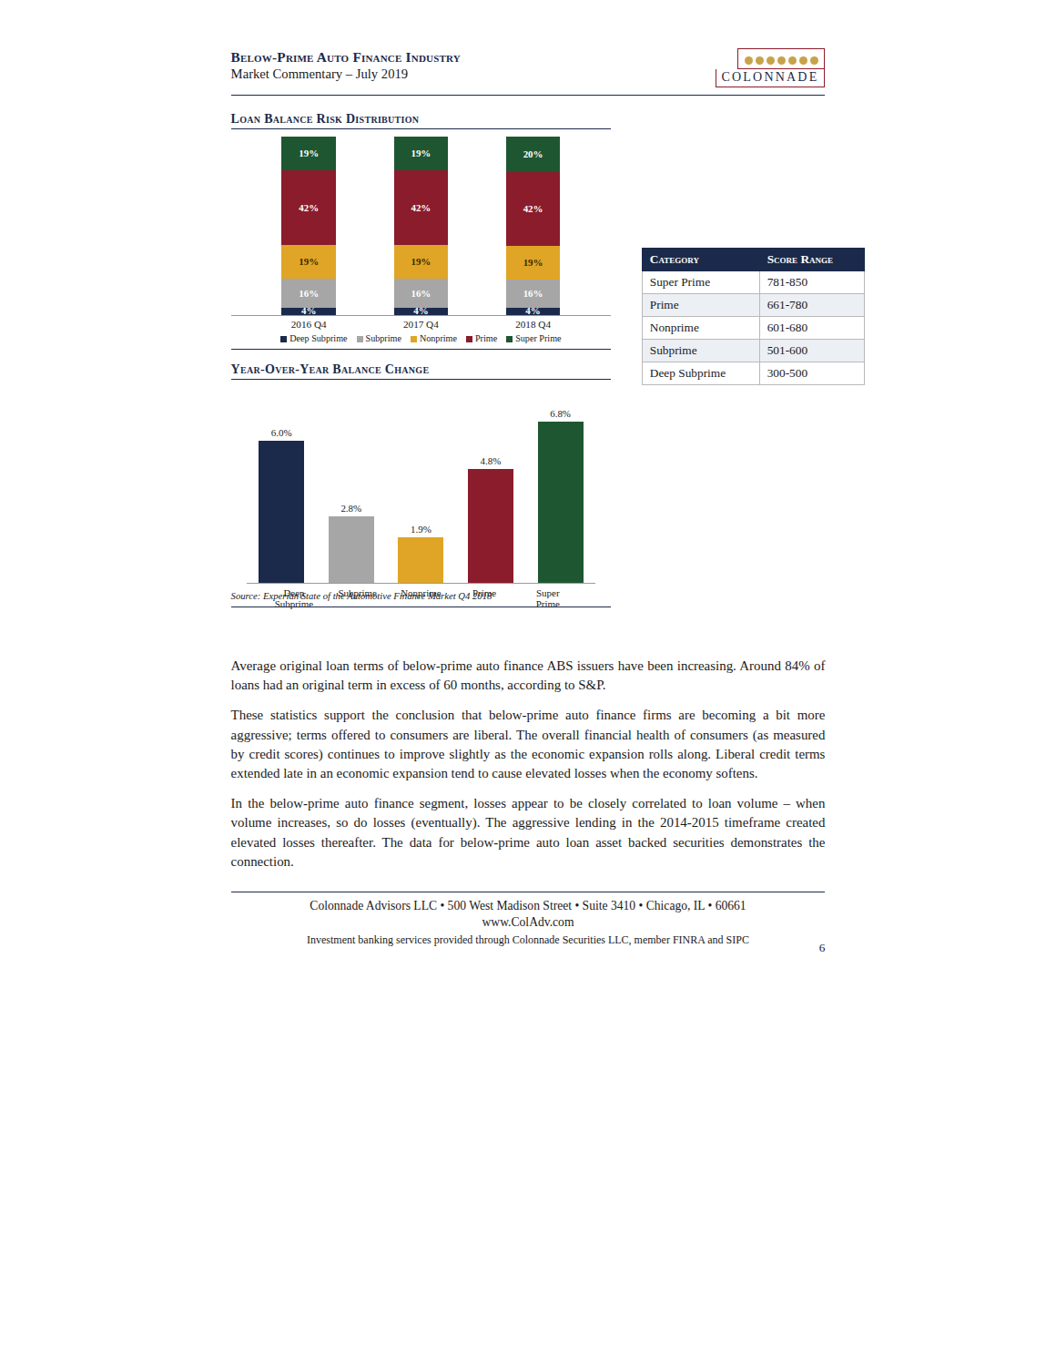Below-Prime Auto Finance Industry
Market Commentary – July 2019
COLONNADE
Loan Balance Risk Distribution
19%
42%
19%
16%
4%
19%
42%
19%
16%
4%
20%
42%
19%
16%
4%
2016 Q4
2017 Q4
2018 Q4
Deep Subprime Subprime Nonprime Prime Super Prime
Year-Over-Year Balance Change
6.0%
2.8%
1.9%
4.8%
6.8%
Deep Subprime
Subprime
Nonprime
Prime
Super Prime
Source: Experian State of the Automotive Finance Market Q4 2018
| Category | Score Range |
| --- | --- |
| Super Prime | 781-850 |
| Prime | 661-780 |
| Nonprime | 601-680 |
| Subprime | 501-600 |
| Deep Subprime | 300-500 |
Average original loan terms of below-prime auto finance ABS issuers have been increasing. Around 84% of loans had an original term in excess of 60 months, according to S&P.
These statistics support the conclusion that below-prime auto finance firms are becoming a bit more aggressive; terms offered to consumers are liberal. The overall financial health of consumers (as measured by credit scores) continues to improve slightly as the economic expansion rolls along. Liberal credit terms extended late in an economic expansion tend to cause elevated losses when the economy softens.
In the below-prime auto finance segment, losses appear to be closely correlated to loan volume – when volume increases, so do losses (eventually). The aggressive lending in the 2014-2015 timeframe created elevated losses thereafter. The data for below-prime auto loan asset backed securities demonstrates the connection.
Colonnade Advisors LLC • 500 West Madison Street • Suite 3410 • Chicago, IL • 60661
www.ColAdv.com
Investment banking services provided through Colonnade Securities LLC, member FINRA and SIPC
6